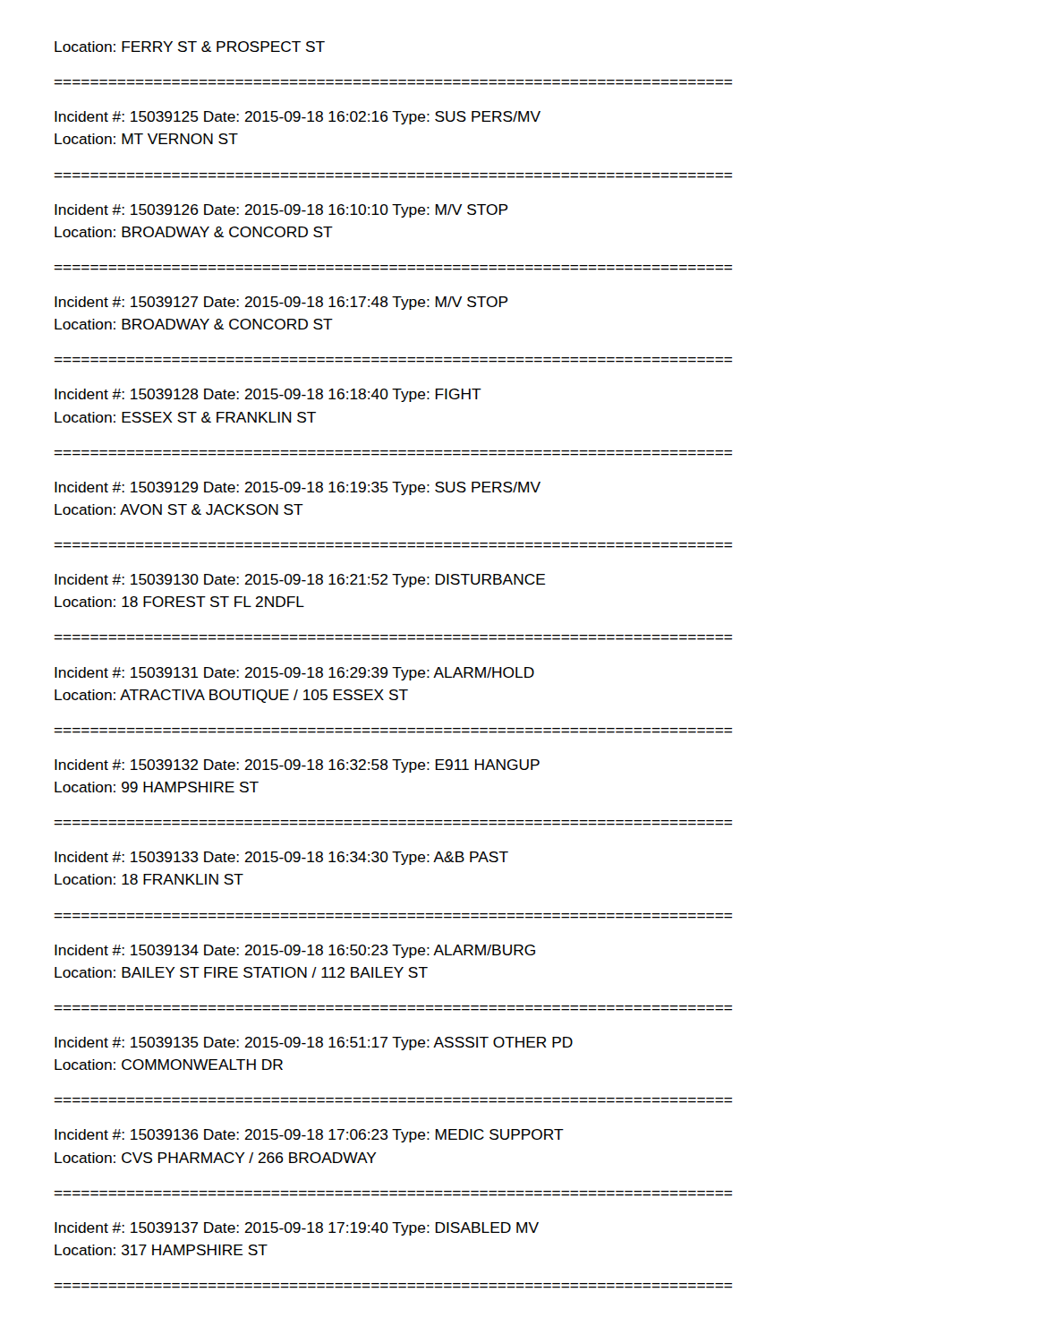Location: FERRY ST & PROSPECT ST
===========================================================================
Incident #: 15039125 Date: 2015-09-18 16:02:16 Type: SUS PERS/MV
Location: MT VERNON ST
===========================================================================
Incident #: 15039126 Date: 2015-09-18 16:10:10 Type: M/V STOP
Location: BROADWAY & CONCORD ST
===========================================================================
Incident #: 15039127 Date: 2015-09-18 16:17:48 Type: M/V STOP
Location: BROADWAY & CONCORD ST
===========================================================================
Incident #: 15039128 Date: 2015-09-18 16:18:40 Type: FIGHT
Location: ESSEX ST & FRANKLIN ST
===========================================================================
Incident #: 15039129 Date: 2015-09-18 16:19:35 Type: SUS PERS/MV
Location: AVON ST & JACKSON ST
===========================================================================
Incident #: 15039130 Date: 2015-09-18 16:21:52 Type: DISTURBANCE
Location: 18 FOREST ST FL 2NDFL
===========================================================================
Incident #: 15039131 Date: 2015-09-18 16:29:39 Type: ALARM/HOLD
Location: ATRACTIVA BOUTIQUE / 105 ESSEX ST
===========================================================================
Incident #: 15039132 Date: 2015-09-18 16:32:58 Type: E911 HANGUP
Location: 99 HAMPSHIRE ST
===========================================================================
Incident #: 15039133 Date: 2015-09-18 16:34:30 Type: A&B PAST
Location: 18 FRANKLIN ST
===========================================================================
Incident #: 15039134 Date: 2015-09-18 16:50:23 Type: ALARM/BURG
Location: BAILEY ST FIRE STATION / 112 BAILEY ST
===========================================================================
Incident #: 15039135 Date: 2015-09-18 16:51:17 Type: ASSSIT OTHER PD
Location: COMMONWEALTH DR
===========================================================================
Incident #: 15039136 Date: 2015-09-18 17:06:23 Type: MEDIC SUPPORT
Location: CVS PHARMACY / 266 BROADWAY
===========================================================================
Incident #: 15039137 Date: 2015-09-18 17:19:40 Type: DISABLED MV
Location: 317 HAMPSHIRE ST
===========================================================================